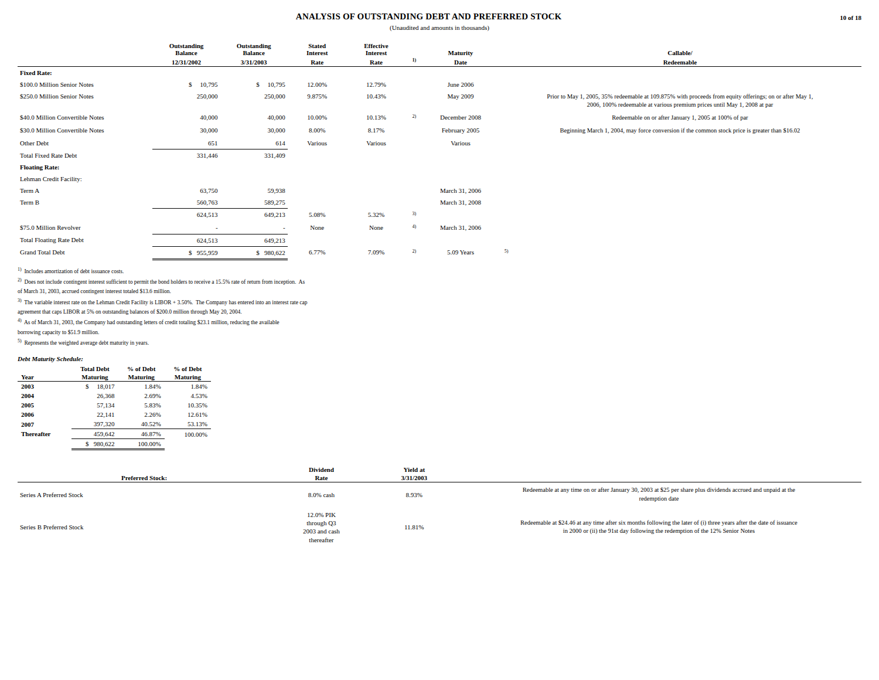10 of 18
ANALYSIS OF OUTSTANDING DEBT AND PREFERRED STOCK
(Unaudited and amounts in thousands)
| | Outstanding Balance | Outstanding Balance | Stated Interest | Effective Interest | | Maturity | Callable/ |
| --- | --- | --- | --- | --- | --- | --- | --- |
| | 12/31/2002 | 3/31/2003 | Rate | Rate | 1) | Date | Redeemable |
| Fixed Rate: | |
| $100.0 Million Senior Notes | $ 10,795 | $ 10,795 | 12.00% | 12.79% | | June 2006 | |
| $250.0 Million Senior Notes | 250,000 | 250,000 | 9.875% | 10.43% | | May 2009 | Prior to May 1, 2005, 35% redeemable at 109.875% with proceeds from equity offerings; on or after May 1, 2006, 100% redeemable at various premium prices until May 1, 2008 at par |
| $40.0 Million Convertible Notes | 40,000 | 40,000 | 10.00% | 10.13% | 2) | December 2008 | Redeemable on or after January 1, 2005 at 100% of par |
| $30.0 Million Convertible Notes | 30,000 | 30,000 | 8.00% | 8.17% | | February 2005 | Beginning March 1, 2004, may force conversion if the common stock price is greater than $16.02 |
| Other Debt | 651 | 614 | Various | Various | | Various | |
| Total Fixed Rate Debt | 331,446 | 331,409 | | | | | |
| Floating Rate: | |
| Lehman Credit Facility: | |
| Term A | 63,750 | 59,938 | | | | March 31, 2006 | |
| Term B | 560,763 | 589,275 | | | | March 31, 2008 | |
| | 624,513 | 649,213 | 5.08% | 5.32% | 3) | | |
| $75.0 Million Revolver | - | - | None | None | 4) | March 31, 2006 | |
| Total Floating Rate Debt | 624,513 | 649,213 | | | | | |
| Grand Total Debt | $ 955,959 | $ 980,622 | 6.77% | 7.09% | 2) | 5.09 Years | 5) |
1) Includes amortization of debt issuance costs.
2) Does not include contingent interest sufficient to permit the bond holders to receive a 15.5% rate of return from inception. As
of March 31, 2003, accrued contingent interest totaled $13.6 million.
3) The variable interest rate on the Lehman Credit Facility is LIBOR + 3.50%. The Company has entered into an interest rate cap
agreement that caps LIBOR at 5% on outstanding balances of $200.0 million through May 20, 2004.
4) As of March 31, 2003, the Company had outstanding letters of credit totaling $23.1 million, reducing the available
borrowing capacity to $51.9 million.
5) Represents the weighted average debt maturity in years.
Debt Maturity Schedule:
| | Total Debt | % of Debt | % of Debt |
| --- | --- | --- | --- |
| Year | Maturing | Maturing | Maturing |
| 2003 | $ 18,017 | 1.84% | 1.84% |
| 2004 | 26,368 | 2.69% | 4.53% |
| 2005 | 57,134 | 5.83% | 10.35% |
| 2006 | 22,141 | 2.26% | 12.61% |
| 2007 | 397,320 | 40.52% | 53.13% |
| Thereafter | 459,642 | 46.87% | 100.00% |
| | $ 980,622 | 100.00% | |
| | Dividend | Yield at | |
| --- | --- | --- | --- |
| Preferred Stock: | Rate | 3/31/2003 | |
| Series A Preferred Stock | 8.0% cash | 8.93% | Redeemable at any time on or after January 30, 2003 at $25 per share plus dividends accrued and unpaid at the redemption date |
| Series B Preferred Stock | 12.0% PIK through Q3 2003 and cash thereafter | 11.81% | Redeemable at $24.46 at any time after six months following the later of (i) three years after the date of issuance in 2000 or (ii) the 91st day following the redemption of the 12% Senior Notes |